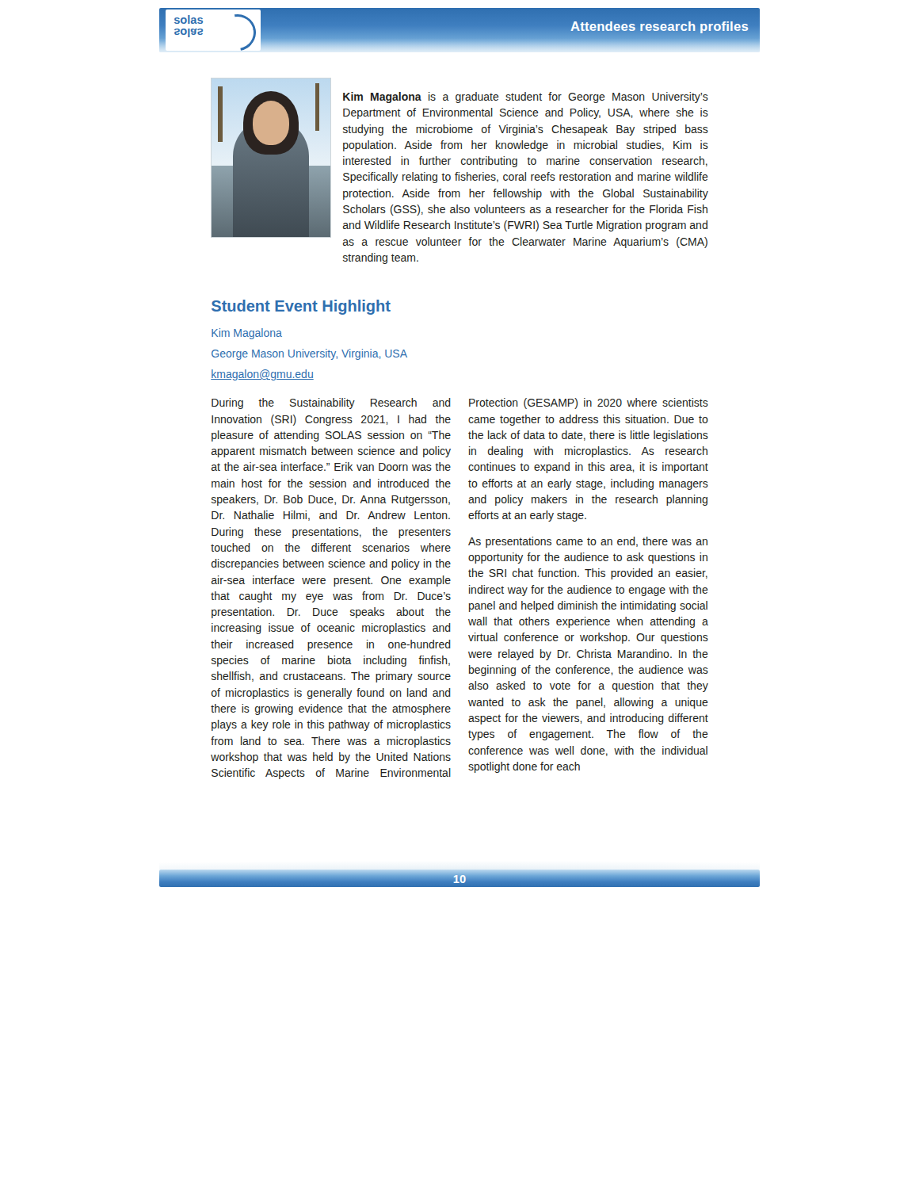solas solas
Attendees research profiles
Kim Magalona is a graduate student for George Mason University’s Department of Environmental Science and Policy, USA, where she is studying the microbiome of Virginia’s Chesapeak Bay striped bass population. Aside from her knowledge in microbial studies, Kim is interested in further contributing to marine conservation research, Specifically relating to fisheries, coral reefs restoration and marine wildlife protection. Aside from her fellowship with the Global Sustainability Scholars (GSS), she also volunteers as a researcher for the Florida Fish and Wildlife Research Institute’s (FWRI) Sea Turtle Migration program and as a rescue volunteer for the Clearwater Marine Aquarium’s (CMA) stranding team.
Student Event Highlight
Kim Magalona
George Mason University, Virginia, USA
kmagalon@gmu.edu
During the Sustainability Research and Innovation (SRI) Congress 2021, I had the pleasure of attending SOLAS session on “The apparent mismatch between science and policy at the air-sea interface.” Erik van Doorn was the main host for the session and introduced the speakers, Dr. Bob Duce, Dr. Anna Rutgersson, Dr. Nathalie Hilmi, and Dr. Andrew Lenton. During these presentations, the presenters touched on the different scenarios where discrepancies between science and policy in the air-sea interface were present. One example that caught my eye was from Dr. Duce’s presentation. Dr. Duce speaks about the increasing issue of oceanic microplastics and their increased presence in one-hundred species of marine biota including finfish, shellfish, and crustaceans. The primary source of microplastics is generally found on land and there is growing evidence that the atmosphere plays a key role in this pathway of microplastics from land to sea. There was a microplastics workshop that was held by the United Nations Scientific Aspects of Marine Environmental Protection (GESAMP) in 2020 where scientists came together to address this situation. Due to the lack of data to date, there is little legislations in dealing with microplastics. As research continues to expand in this area, it is important to efforts at an early stage, including managers and policy makers in the research planning efforts at an early stage.
As presentations came to an end, there was an opportunity for the audience to ask questions in the SRI chat function. This provided an easier, indirect way for the audience to engage with the panel and helped diminish the intimidating social wall that others experience when attending a virtual conference or workshop. Our questions were relayed by Dr. Christa Marandino. In the beginning of the conference, the audience was also asked to vote for a question that they wanted to ask the panel, allowing a unique aspect for the viewers, and introducing different types of engagement. The flow of the conference was well done, with the individual spotlight done for each
10